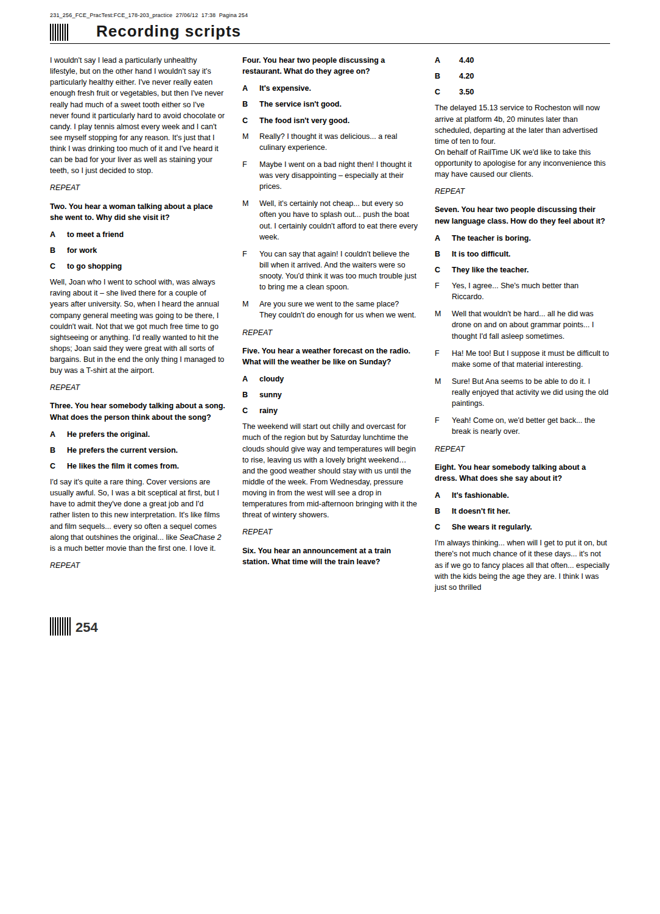231_256_FCE_PracTest:FCE_178-203_practice 27/06/12 17:38 Pagina 254
Recording scripts
I wouldn't say I lead a particularly unhealthy lifestyle, but on the other hand I wouldn't say it's particularly healthy either. I've never really eaten enough fresh fruit or vegetables, but then I've never really had much of a sweet tooth either so I've never found it particularly hard to avoid chocolate or candy. I play tennis almost every week and I can't see myself stopping for any reason. It's just that I think I was drinking too much of it and I've heard it can be bad for your liver as well as staining your teeth, so I just decided to stop.
REPEAT
Two. You hear a woman talking about a place she went to. Why did she visit it?
Ato meet a friend
Bfor work
Cto go shopping
Well, Joan who I went to school with, was always raving about it – she lived there for a couple of years after university. So, when I heard the annual company general meeting was going to be there, I couldn't wait. Not that we got much free time to go sightseeing or anything. I'd really wanted to hit the shops; Joan said they were great with all sorts of bargains. But in the end the only thing I managed to buy was a T-shirt at the airport.
REPEAT
Three. You hear somebody talking about a song. What does the person think about the song?
AHe prefers the original.
BHe prefers the current version.
CHe likes the film it comes from.
I'd say it's quite a rare thing. Cover versions are usually awful. So, I was a bit sceptical at first, but I have to admit they've done a great job and I'd rather listen to this new interpretation. It's like films and film sequels... every so often a sequel comes along that outshines the original... like SeaChase 2 is a much better movie than the first one. I love it.
REPEAT
Four. You hear two people discussing a restaurant. What do they agree on?
AIt's expensive.
BThe service isn't good.
CThe food isn't very good.
MReally? I thought it was delicious... a real culinary experience.
FMaybe I went on a bad night then! I thought it was very disappointing – especially at their prices.
MWell, it's certainly not cheap... but every so often you have to splash out... push the boat out. I certainly couldn't afford to eat there every week.
FYou can say that again! I couldn't believe the bill when it arrived. And the waiters were so snooty. You'd think it was too much trouble just to bring me a clean spoon.
MAre you sure we went to the same place? They couldn't do enough for us when we went.
REPEAT
Five. You hear a weather forecast on the radio. What will the weather be like on Sunday?
Acloudy
Bsunny
Crainy
The weekend will start out chilly and overcast for much of the region but by Saturday lunchtime the clouds should give way and temperatures will begin to rise, leaving us with a lovely bright weekend… and the good weather should stay with us until the middle of the week. From Wednesday, pressure moving in from the west will see a drop in temperatures from mid-afternoon bringing with it the threat of wintery showers.
REPEAT
Six. You hear an announcement at a train station. What time will the train leave?
A 4.40
B 4.20
C 3.50
The delayed 15.13 service to Rocheston will now arrive at platform 4b, 20 minutes later than scheduled, departing at the later than advertised time of ten to four.
On behalf of RailTime UK we'd like to take this opportunity to apologise for any inconvenience this may have caused our clients.
REPEAT
Seven. You hear two people discussing their new language class. How do they feel about it?
AThe teacher is boring.
BIt is too difficult.
CThey like the teacher.
FYes, I agree... She's much better than Riccardo.
MWell that wouldn't be hard... all he did was drone on and on about grammar points... I thought I'd fall asleep sometimes.
FHa! Me too! But I suppose it must be difficult to make some of that material interesting.
MSure! But Ana seems to be able to do it. I really enjoyed that activity we did using the old paintings.
FYeah! Come on, we'd better get back... the break is nearly over.
REPEAT
Eight. You hear somebody talking about a dress. What does she say about it?
AIt's fashionable.
BIt doesn't fit her.
CShe wears it regularly.
I'm always thinking... when will I get to put it on, but there's not much chance of it these days... it's not as if we go to fancy places all that often... especially with the kids being the age they are. I think I was just so thrilled
254